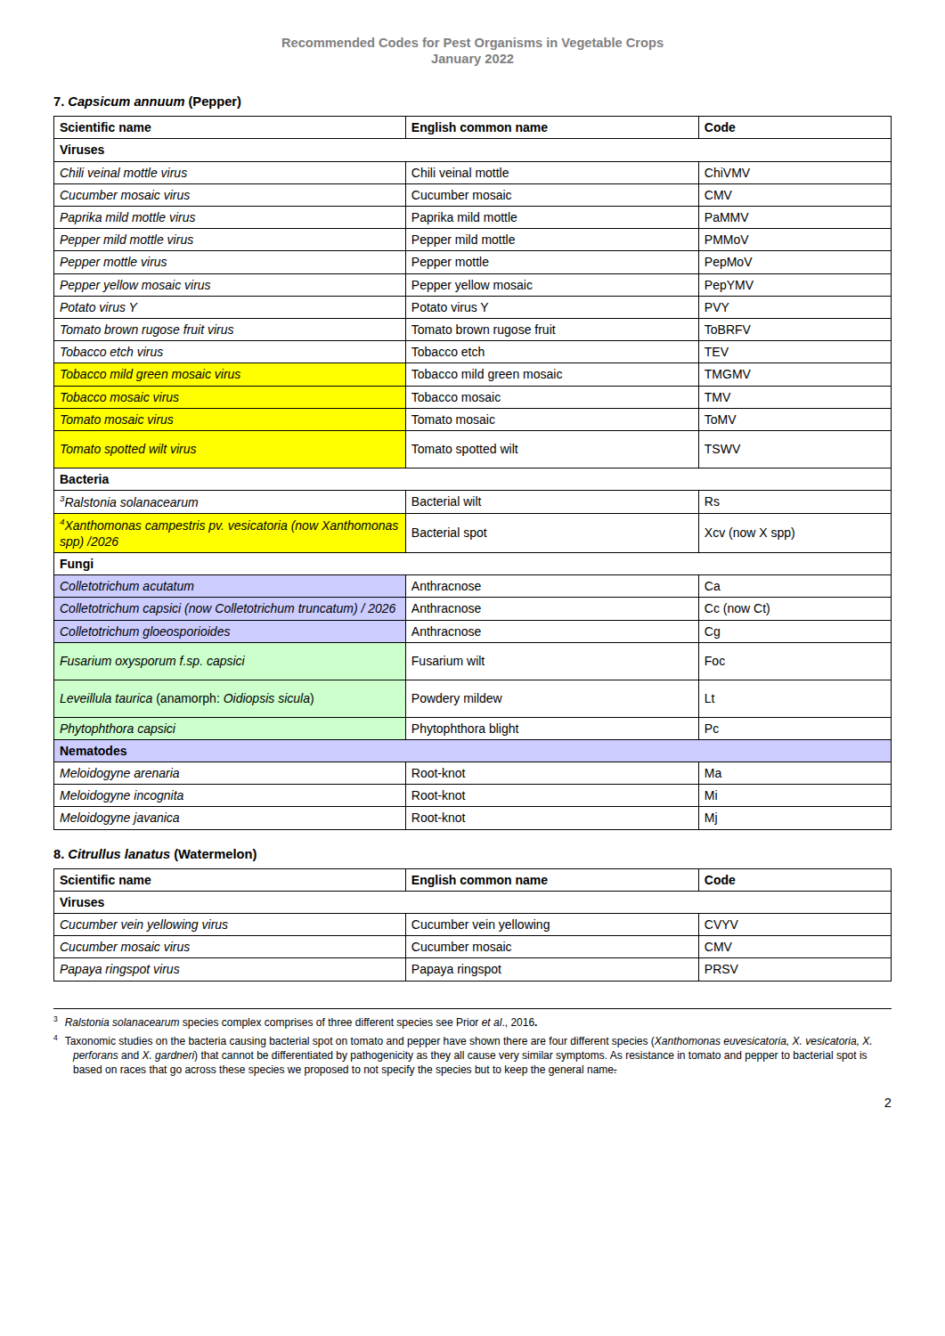Recommended Codes for Pest Organisms in Vegetable Crops
January 2022
7. Capsicum annuum (Pepper)
| Scientific name | English common name | Code |
| --- | --- | --- |
| Viruses |
| Chili veinal mottle virus | Chili veinal mottle | ChiVMV |
| Cucumber mosaic virus | Cucumber mosaic | CMV |
| Paprika mild mottle virus | Paprika mild mottle | PaMMV |
| Pepper mild mottle virus | Pepper mild mottle | PMMoV |
| Pepper mottle virus | Pepper mottle | PepMoV |
| Pepper yellow mosaic virus | Pepper yellow mosaic | PepYMV |
| Potato virus Y | Potato virus Y | PVY |
| Tomato brown rugose fruit virus | Tomato brown rugose fruit | ToBRFV |
| Tobacco etch virus | Tobacco etch | TEV |
| Tobacco mild green mosaic virus | Tobacco mild green mosaic | TMGMV |
| Tobacco mosaic virus | Tobacco mosaic | TMV |
| Tomato mosaic virus | Tomato mosaic | ToMV |
| Tomato spotted wilt virus | Tomato spotted wilt | TSWV |
| Bacteria |
| 3 Ralstonia solanacearum | Bacterial wilt | Rs |
| 4 Xanthomonas campestris pv. vesicatoria (now Xanthomonas spp) /2026 | Bacterial spot | Xcv (now X spp) |
| Fungi |
| Colletotrichum acutatum | Anthracnose | Ca |
| Colletotrichum capsici (now Colletotrichum truncatum) / 2026 | Anthracnose | Cc (now Ct) |
| Colletotrichum gloeosporioides | Anthracnose | Cg |
| Fusarium oxysporum f.sp. capsici | Fusarium wilt | Foc |
| Leveillula taurica (anamorph: Oidiopsis sicula ) | Powdery mildew | Lt |
| Phytophthora capsici | Phytophthora blight | Pc |
| Nematodes |
| Meloidogyne arenaria | Root-knot | Ma |
| Meloidogyne incognita | Root-knot | Mi |
| Meloidogyne javanica | Root-knot | Mj |
8. Citrullus lanatus (Watermelon)
| Scientific name | English common name | Code |
| --- | --- | --- |
| Viruses |
| Cucumber vein yellowing virus | Cucumber vein yellowing | CVYV |
| Cucumber mosaic virus | Cucumber mosaic | CMV |
| Papaya ringspot virus | Papaya ringspot | PRSV |
3Ralstonia solanacearum species complex comprises of three different species see Prior et al., 2016.
4Taxonomic studies on the bacteria causing bacterial spot on tomato and pepper have shown there are four different species (Xanthomonas euvesicatoria, X. vesicatoria, X. perforans and X. gardneri) that cannot be differentiated by pathogenicity as they all cause very similar symptoms. As resistance in tomato and pepper to bacterial spot is based on races that go across these species we proposed to not specify the species but to keep the general name.
2